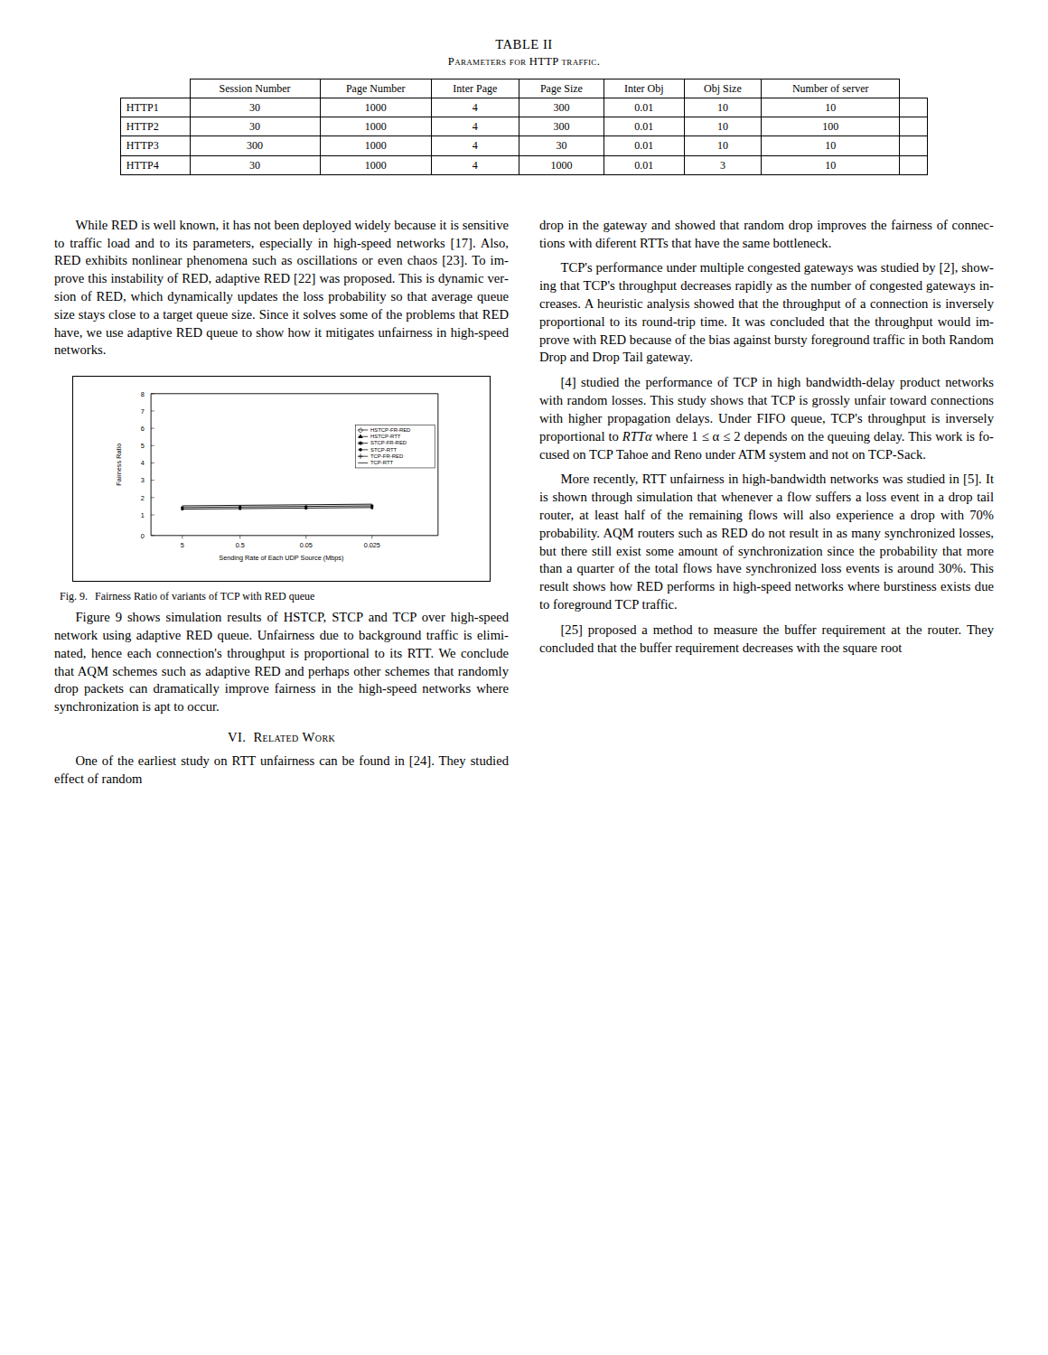TABLE II
Parameters for HTTP traffic.
| | Session Number | Page Number | Inter Page | Page Size | Inter Obj | Obj Size | Number of server | |
| --- | --- | --- | --- | --- | --- | --- | --- | --- |
| HTTP1 | 30 | 1000 | 4 | 300 | 0.01 | 10 | 10 | |
| HTTP2 | 30 | 1000 | 4 | 300 | 0.01 | 10 | 100 | |
| HTTP3 | 300 | 1000 | 4 | 30 | 0.01 | 10 | 10 | |
| HTTP4 | 30 | 1000 | 4 | 1000 | 0.01 | 3 | 10 | |
While RED is well known, it has not been deployed widely because it is sensitive to traffic load and to its parameters, especially in high-speed networks [17]. Also, RED exhibits nonlinear phenomena such as oscillations or even chaos [23]. To improve this instability of RED, adaptive RED [22] was proposed. This is dynamic version of RED, which dynamically updates the loss probability so that average queue size stays close to a target queue size. Since it solves some of the problems that RED have, we use adaptive RED queue to show how it mitigates unfairness in high-speed networks.
8 7 6 5 4 3 2 1 0 Fairness Ratio 5 0.5 0.05 0.025 Sending Rate of Each UDP Source (Mbps) HSTCP-FR-RED HSTCP-RTT STCP-FR-RED STCP-RTT TCP-FR-RED TCP-RTT
Fig. 9. Fairness Ratio of variants of TCP with RED queue
Figure 9 shows simulation results of HSTCP, STCP and TCP over high-speed network using adaptive RED queue. Unfairness due to background traffic is eliminated, hence each connection's throughput is proportional to its RTT. We conclude that AQM schemes such as adaptive RED and perhaps other schemes that randomly drop packets can dramatically improve fairness in the high-speed networks where synchronization is apt to occur.
VI. Related Work
One of the earliest study on RTT unfairness can be found in [24]. They studied effect of random
drop in the gateway and showed that random drop improves the fairness of connections with diferent RTTs that have the same bottleneck.
TCP's performance under multiple congested gateways was studied by [2], showing that TCP's throughput decreases rapidly as the number of congested gateways increases. A heuristic analysis showed that the throughput of a connection is inversely proportional to its round-trip time. It was concluded that the throughput would improve with RED because of the bias against bursty foreground traffic in both Random Drop and Drop Tail gateway.
[4] studied the performance of TCP in high bandwidth-delay product networks with random losses. This study shows that TCP is grossly unfair toward connections with higher propagation delays. Under FIFO queue, TCP's throughput is inversely proportional to RTTα where 1 ≤ α ≤ 2 depends on the queuing delay. This work is focused on TCP Tahoe and Reno under ATM system and not on TCP-Sack.
More recently, RTT unfairness in high-bandwidth networks was studied in [5]. It is shown through simulation that whenever a flow suffers a loss event in a drop tail router, at least half of the remaining flows will also experience a drop with 70% probability. AQM routers such as RED do not result in as many synchronized losses, but there still exist some amount of synchronization since the probability that more than a quarter of the total flows have synchronized loss events is around 30%. This result shows how RED performs in high-speed networks where burstiness exists due to foreground TCP traffic.
[25] proposed a method to measure the buffer requirement at the router. They concluded that the buffer requirement decreases with the square root